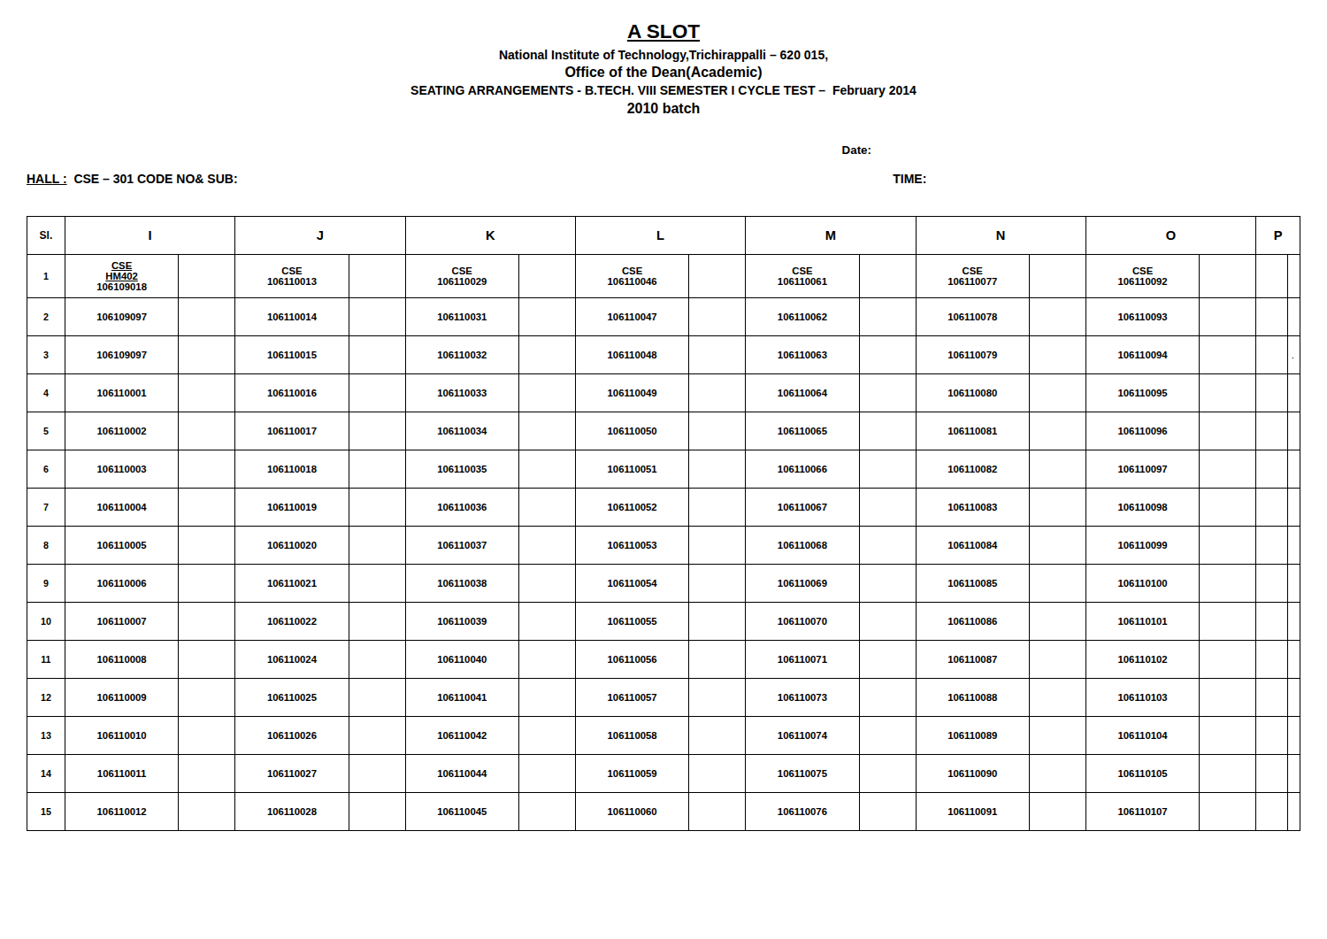A SLOT
National Institute of Technology,Trichirappalli – 620 015,
Office of the Dean(Academic)
SEATING ARRANGEMENTS - B.TECH. VIII SEMESTER I CYCLE TEST – February 2014
2010 batch
Date:
HALL : CSE – 301 CODE NO& SUB: TIME:
| Sl. | I | J | K | L | M | N | O | P |
| --- | --- | --- | --- | --- | --- | --- | --- | --- |
| 1 | CSE HM402 106109018 | | CSE 106110013 | | CSE 106110029 | | CSE 106110046 | | CSE 106110061 | | CSE 106110077 | | CSE 106110092 | | | |
| 2 | 106109097 | | 106110014 | | 106110031 | | 106110047 | | 106110062 | | 106110078 | | 106110093 | | | |
| 3 | 106109097 | | 106110015 | | 106110032 | | 106110048 | | 106110063 | | 106110079 | | 106110094 | | | . |
| 4 | 106110001 | | 106110016 | | 106110033 | | 106110049 | | 106110064 | | 106110080 | | 106110095 | | | |
| 5 | 106110002 | | 106110017 | | 106110034 | | 106110050 | | 106110065 | | 106110081 | | 106110096 | | | |
| 6 | 106110003 | | 106110018 | | 106110035 | | 106110051 | | 106110066 | | 106110082 | | 106110097 | | | |
| 7 | 106110004 | | 106110019 | | 106110036 | | 106110052 | | 106110067 | | 106110083 | | 106110098 | | | |
| 8 | 106110005 | | 106110020 | | 106110037 | | 106110053 | | 106110068 | | 106110084 | | 106110099 | | | |
| 9 | 106110006 | | 106110021 | | 106110038 | | 106110054 | | 106110069 | | 106110085 | | 106110100 | | | |
| 10 | 106110007 | | 106110022 | | 106110039 | | 106110055 | | 106110070 | | 106110086 | | 106110101 | | | |
| 11 | 106110008 | | 106110024 | | 106110040 | | 106110056 | | 106110071 | | 106110087 | | 106110102 | | | |
| 12 | 106110009 | | 106110025 | | 106110041 | | 106110057 | | 106110073 | | 106110088 | | 106110103 | | | |
| 13 | 106110010 | | 106110026 | | 106110042 | | 106110058 | | 106110074 | | 106110089 | | 106110104 | | | |
| 14 | 106110011 | | 106110027 | | 106110044 | | 106110059 | | 106110075 | | 106110090 | | 106110105 | | | |
| 15 | 106110012 | | 106110028 | | 106110045 | | 106110060 | | 106110076 | | 106110091 | | 106110107 | | | |